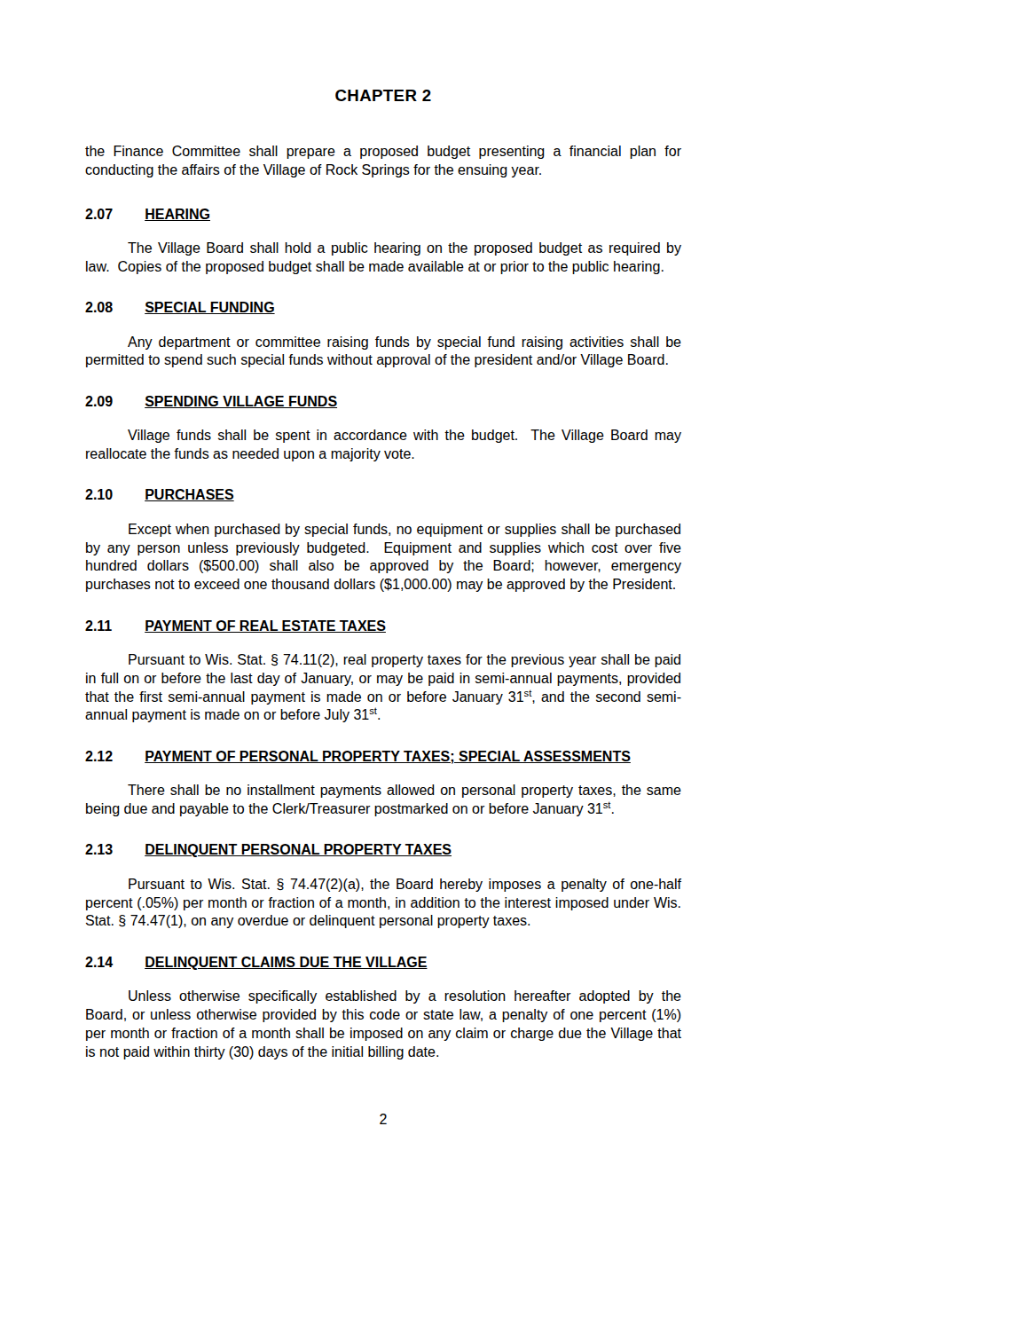CHAPTER 2
the Finance Committee shall prepare a proposed budget presenting a financial plan for conducting the affairs of the Village of Rock Springs for the ensuing year.
2.07 HEARING
The Village Board shall hold a public hearing on the proposed budget as required by law. Copies of the proposed budget shall be made available at or prior to the public hearing.
2.08 SPECIAL FUNDING
Any department or committee raising funds by special fund raising activities shall be permitted to spend such special funds without approval of the president and/or Village Board.
2.09 SPENDING VILLAGE FUNDS
Village funds shall be spent in accordance with the budget. The Village Board may reallocate the funds as needed upon a majority vote.
2.10 PURCHASES
Except when purchased by special funds, no equipment or supplies shall be purchased by any person unless previously budgeted. Equipment and supplies which cost over five hundred dollars ($500.00) shall also be approved by the Board; however, emergency purchases not to exceed one thousand dollars ($1,000.00) may be approved by the President.
2.11 PAYMENT OF REAL ESTATE TAXES
Pursuant to Wis. Stat. § 74.11(2), real property taxes for the previous year shall be paid in full on or before the last day of January, or may be paid in semi-annual payments, provided that the first semi-annual payment is made on or before January 31st, and the second semi-annual payment is made on or before July 31st.
2.12 PAYMENT OF PERSONAL PROPERTY TAXES; SPECIAL ASSESSMENTS
There shall be no installment payments allowed on personal property taxes, the same being due and payable to the Clerk/Treasurer postmarked on or before January 31st.
2.13 DELINQUENT PERSONAL PROPERTY TAXES
Pursuant to Wis. Stat. § 74.47(2)(a), the Board hereby imposes a penalty of one-half percent (.05%) per month or fraction of a month, in addition to the interest imposed under Wis. Stat. § 74.47(1), on any overdue or delinquent personal property taxes.
2.14 DELINQUENT CLAIMS DUE THE VILLAGE
Unless otherwise specifically established by a resolution hereafter adopted by the Board, or unless otherwise provided by this code or state law, a penalty of one percent (1%) per month or fraction of a month shall be imposed on any claim or charge due the Village that is not paid within thirty (30) days of the initial billing date.
2